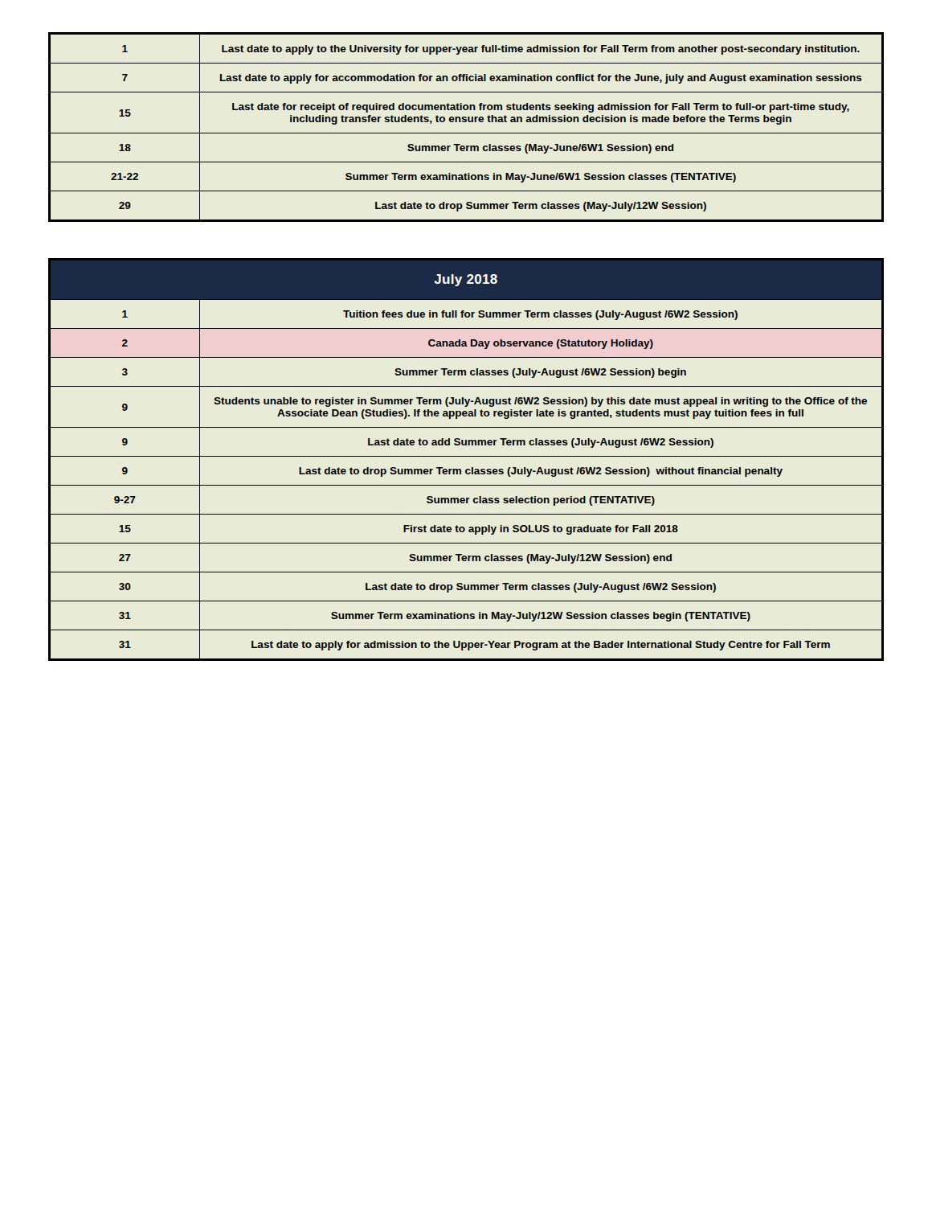| 1 | Last date to apply to the University for upper-year full-time admission for Fall Term from another post-secondary institution. |
| 7 | Last date to apply for accommodation for an official examination conflict for the June, july and August examination sessions |
| 15 | Last date for receipt of required documentation from students seeking admission for Fall Term to full-or part-time study, including transfer students, to ensure that an admission decision is made before the Terms begin |
| 18 | Summer Term classes (May-June/6W1 Session) end |
| 21-22 | Summer Term examinations in May-June/6W1 Session classes (TENTATIVE) |
| 29 | Last date to drop Summer Term classes (May-July/12W Session) |
| July 2018 |
| --- |
| 1 | Tuition fees due in full for Summer Term classes (July-August /6W2 Session) |
| 2 | Canada Day observance (Statutory Holiday) |
| 3 | Summer Term classes (July-August /6W2 Session) begin |
| 9 | Students unable to register in Summer Term (July-August /6W2 Session) by this date must appeal in writing to the Office of the Associate Dean (Studies). If the appeal to register late is granted, students must pay tuition fees in full |
| 9 | Last date to add Summer Term classes (July-August /6W2 Session) |
| 9 | Last date to drop Summer Term classes (July-August /6W2 Session) without financial penalty |
| 9-27 | Summer class selection period (TENTATIVE) |
| 15 | First date to apply in SOLUS to graduate for Fall 2018 |
| 27 | Summer Term classes (May-July/12W Session) end |
| 30 | Last date to drop Summer Term classes (July-August /6W2 Session) |
| 31 | Summer Term examinations in May-July/12W Session classes begin (TENTATIVE) |
| 31 | Last date to apply for admission to the Upper-Year Program at the Bader International Study Centre for Fall Term |